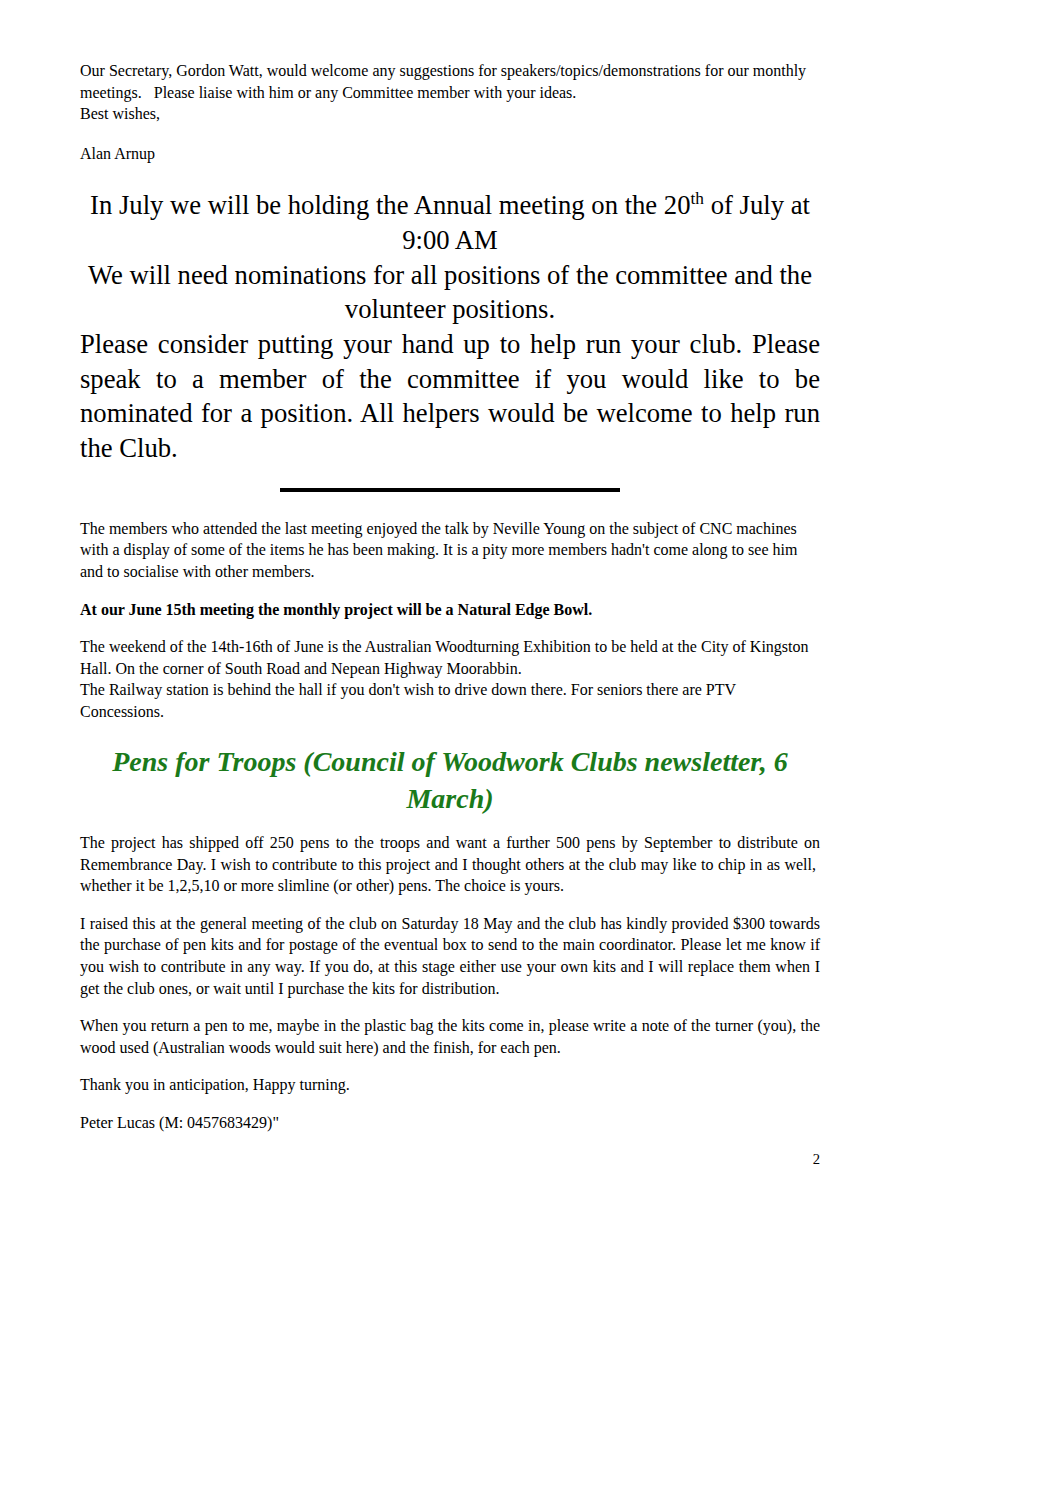Our Secretary, Gordon Watt, would welcome any suggestions for speakers/topics/demonstrations for our monthly meetings. Please liaise with him or any Committee member with your ideas.
Best wishes,
Alan Arnup
In July we will be holding the Annual meeting on the 20th of July at 9:00 AM
We will need nominations for all positions of the committee and the volunteer positions.
Please consider putting your hand up to help run your club. Please speak to a member of the committee if you would like to be nominated for a position. All helpers would be welcome to help run the Club.
The members who attended the last meeting enjoyed the talk by Neville Young on the subject of CNC machines with a display of some of the items he has been making. It is a pity more members hadn't come along to see him and to socialise with other members.
At our June 15th meeting the monthly project will be a Natural Edge Bowl.
The weekend of the 14th-16th of June is the Australian Woodturning Exhibition to be held at the City of Kingston Hall. On the corner of South Road and Nepean Highway Moorabbin.
The Railway station is behind the hall if you don't wish to drive down there. For seniors there are PTV Concessions.
Pens for Troops (Council of Woodwork Clubs newsletter, 6 March)
The project has shipped off 250 pens to the troops and want a further 500 pens by September to distribute on Remembrance Day. I wish to contribute to this project and I thought others at the club may like to chip in as well, whether it be 1,2,5,10 or more slimline (or other) pens. The choice is yours.
I raised this at the general meeting of the club on Saturday 18 May and the club has kindly provided $300 towards the purchase of pen kits and for postage of the eventual box to send to the main coordinator. Please let me know if you wish to contribute in any way. If you do, at this stage either use your own kits and I will replace them when I get the club ones, or wait until I purchase the kits for distribution.
When you return a pen to me, maybe in the plastic bag the kits come in, please write a note of the turner (you), the wood used (Australian woods would suit here) and the finish, for each pen.
Thank you in anticipation, Happy turning.
Peter Lucas (M: 0457683429)"
2